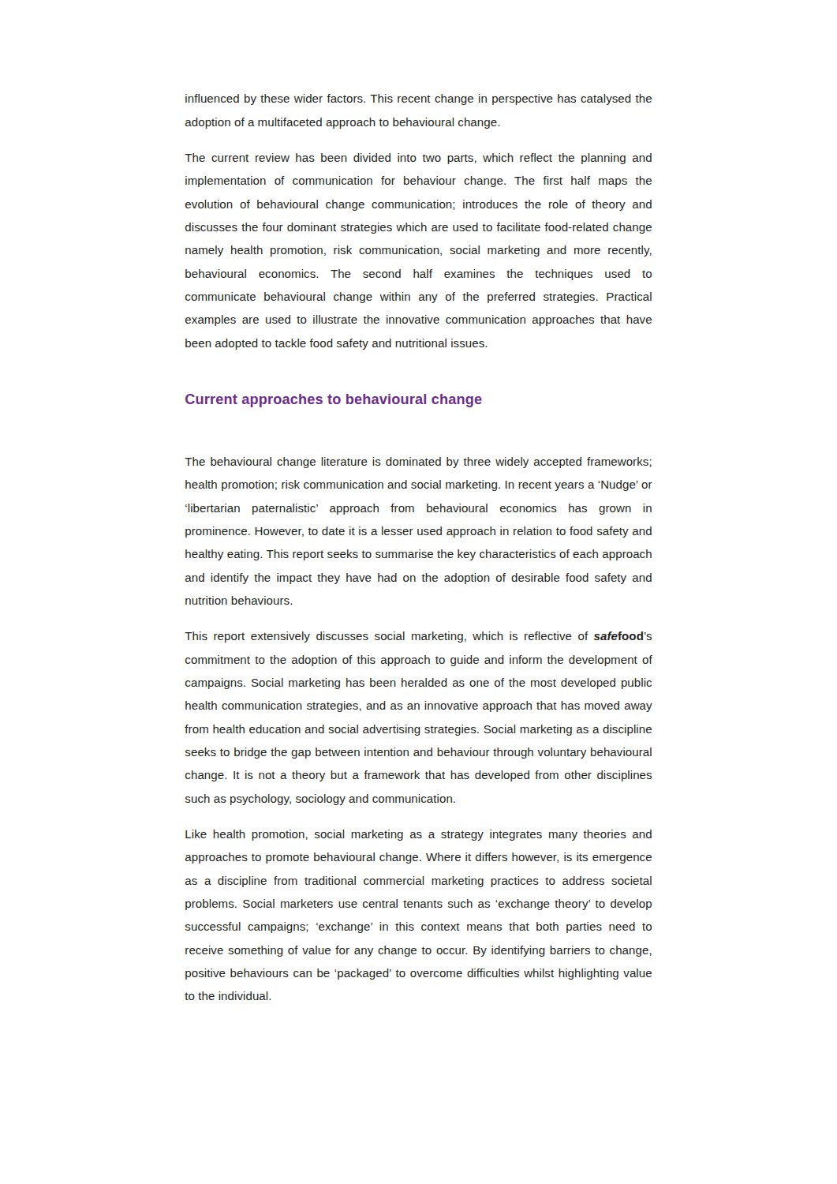influenced by these wider factors. This recent change in perspective has catalysed the adoption of a multifaceted approach to behavioural change.
The current review has been divided into two parts, which reflect the planning and implementation of communication for behaviour change. The first half maps the evolution of behavioural change communication; introduces the role of theory and discusses the four dominant strategies which are used to facilitate food-related change namely health promotion, risk communication, social marketing and more recently, behavioural economics. The second half examines the techniques used to communicate behavioural change within any of the preferred strategies. Practical examples are used to illustrate the innovative communication approaches that have been adopted to tackle food safety and nutritional issues.
Current approaches to behavioural change
The behavioural change literature is dominated by three widely accepted frameworks; health promotion; risk communication and social marketing. In recent years a ‘Nudge’ or ‘libertarian paternalistic’ approach from behavioural economics has grown in prominence. However, to date it is a lesser used approach in relation to food safety and healthy eating. This report seeks to summarise the key characteristics of each approach and identify the impact they have had on the adoption of desirable food safety and nutrition behaviours.
This report extensively discusses social marketing, which is reflective of safefood’s commitment to the adoption of this approach to guide and inform the development of campaigns. Social marketing has been heralded as one of the most developed public health communication strategies, and as an innovative approach that has moved away from health education and social advertising strategies. Social marketing as a discipline seeks to bridge the gap between intention and behaviour through voluntary behavioural change. It is not a theory but a framework that has developed from other disciplines such as psychology, sociology and communication.
Like health promotion, social marketing as a strategy integrates many theories and approaches to promote behavioural change. Where it differs however, is its emergence as a discipline from traditional commercial marketing practices to address societal problems. Social marketers use central tenants such as ‘exchange theory’ to develop successful campaigns; ‘exchange’ in this context means that both parties need to receive something of value for any change to occur. By identifying barriers to change, positive behaviours can be ‘packaged’ to overcome difficulties whilst highlighting value to the individual.